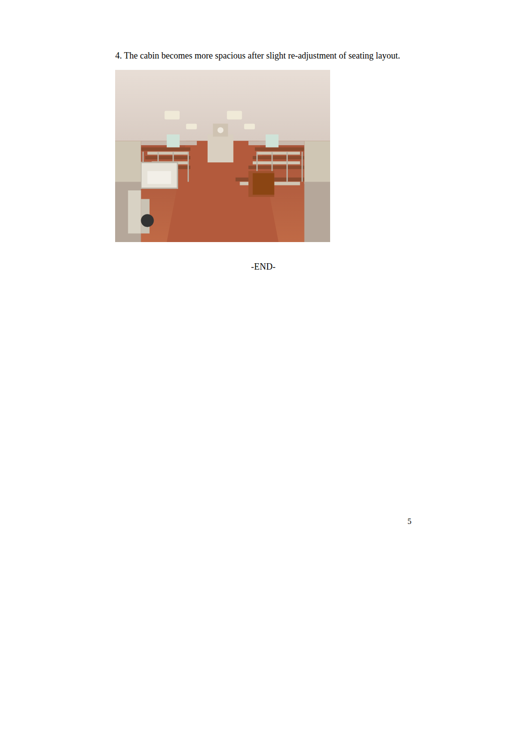4. The cabin becomes more spacious after slight re-adjustment of seating layout.
-END-
5